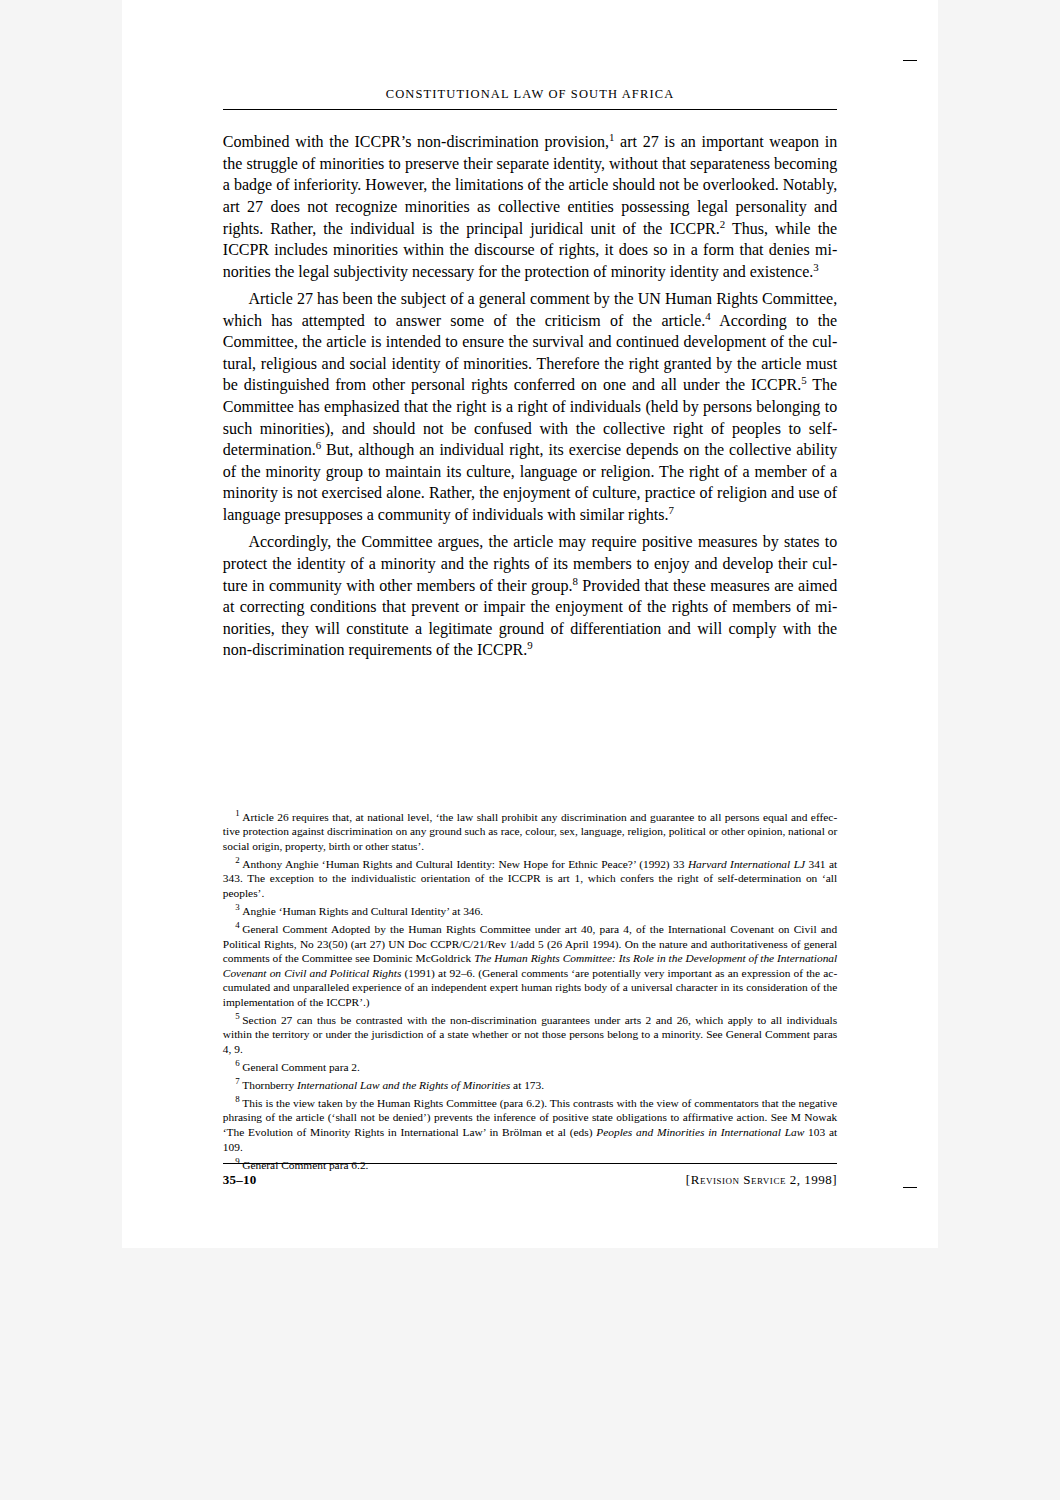Constitutional Law of South Africa
Combined with the ICCPR’s non-discrimination provision,1 art 27 is an important weapon in the struggle of minorities to preserve their separate identity, without that separateness becoming a badge of inferiority. However, the limitations of the article should not be overlooked. Notably, art 27 does not recognize minorities as collective entities possessing legal personality and rights. Rather, the individual is the principal juridical unit of the ICCPR.2 Thus, while the ICCPR includes minorities within the discourse of rights, it does so in a form that denies minorities the legal subjectivity necessary for the protection of minority identity and existence.3
Article 27 has been the subject of a general comment by the UN Human Rights Committee, which has attempted to answer some of the criticism of the article.4 According to the Committee, the article is intended to ensure the survival and continued development of the cultural, religious and social identity of minorities. Therefore the right granted by the article must be distinguished from other personal rights conferred on one and all under the ICCPR.5 The Committee has emphasized that the right is a right of individuals (held by persons belonging to such minorities), and should not be confused with the collective right of peoples to self-determination.6 But, although an individual right, its exercise depends on the collective ability of the minority group to maintain its culture, language or religion. The right of a member of a minority is not exercised alone. Rather, the enjoyment of culture, practice of religion and use of language presupposes a community of individuals with similar rights.7
Accordingly, the Committee argues, the article may require positive measures by states to protect the identity of a minority and the rights of its members to enjoy and develop their culture in community with other members of their group.8 Provided that these measures are aimed at correcting conditions that prevent or impair the enjoyment of the rights of members of minorities, they will constitute a legitimate ground of differentiation and will comply with the non-discrimination requirements of the ICCPR.9
1Article 26 requires that, at national level, ‘the law shall prohibit any discrimination and guarantee to all persons equal and effective protection against discrimination on any ground such as race, colour, sex, language, religion, political or other opinion, national or social origin, property, birth or other status’.
2Anthony Anghie ‘Human Rights and Cultural Identity: New Hope for Ethnic Peace?’ (1992) 33 Harvard International LJ 341 at 343. The exception to the individualistic orientation of the ICCPR is art 1, which confers the right of self-determination on ‘all peoples’.
3Anghie ‘Human Rights and Cultural Identity’ at 346.
4General Comment Adopted by the Human Rights Committee under art 40, para 4, of the International Covenant on Civil and Political Rights, No 23(50) (art 27) UN Doc CCPR/C/21/Rev 1/add 5 (26 April 1994). On the nature and authoritativeness of general comments of the Committee see Dominic McGoldrick The Human Rights Committee: Its Role in the Development of the International Covenant on Civil and Political Rights (1991) at 92–6. (General comments ‘are potentially very important as an expression of the accumulated and unparalleled experience of an independent expert human rights body of a universal character in its consideration of the implementation of the ICCPR’.)
5Section 27 can thus be contrasted with the non-discrimination guarantees under arts 2 and 26, which apply to all individuals within the territory or under the jurisdiction of a state whether or not those persons belong to a minority. See General Comment paras 4, 9.
6General Comment para 2.
7Thornberry International Law and the Rights of Minorities at 173.
8This is the view taken by the Human Rights Committee (para 6.2). This contrasts with the view of commentators that the negative phrasing of the article (‘shall not be denied’) prevents the inference of positive state obligations to affirmative action. See M Nowak ‘The Evolution of Minority Rights in International Law’ in Brölman et al (eds) Peoples and Minorities in International Law 103 at 109.
9General Comment para 6.2.
35–10 [Revision Service 2, 1998]